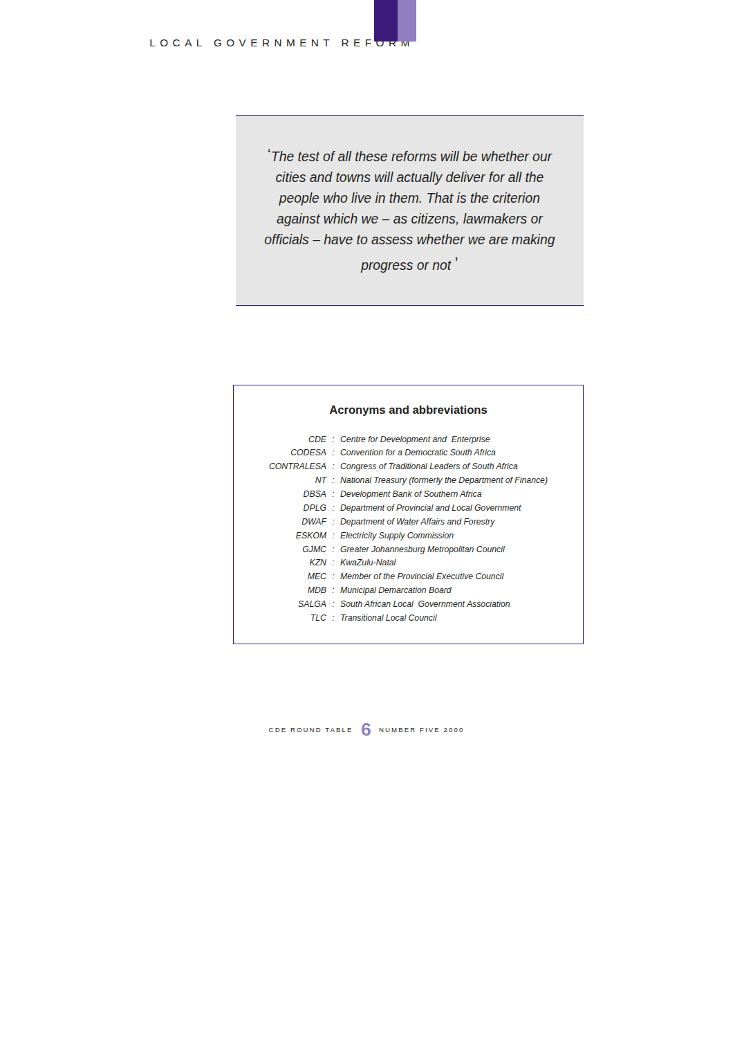Local Government Reform
‘The test of all these reforms will be whether our cities and towns will actually deliver for all the people who live in them. That is the criterion against which we – as citizens, lawmakers or officials – have to assess whether we are making progress or not ’
Acronyms and abbreviations
| CDE | : | Centre for Development and Enterprise |
| CODESA | : | Convention for a Democratic South Africa |
| CONTRALESA | : | Congress of Traditional Leaders of South Africa |
| NT | : | National Treasury (formerly the Department of Finance) |
| DBSA | : | Development Bank of Southern Africa |
| DPLG | : | Department of Provincial and Local Government |
| DWAF | : | Department of Water Affairs and Forestry |
| ESKOM | : | Electricity Supply Commission |
| GJMC | : | Greater Johannesburg Metropolitan Council |
| KZN | : | KwaZulu-Natal |
| MEC | : | Member of the Provincial Executive Council |
| MDB | : | Municipal Demarcation Board |
| SALGA | : | South African Local Government Association |
| TLC | : | Transitional Local Council |
CDE ROUND TABLE 6 NUMBER FIVE 2000